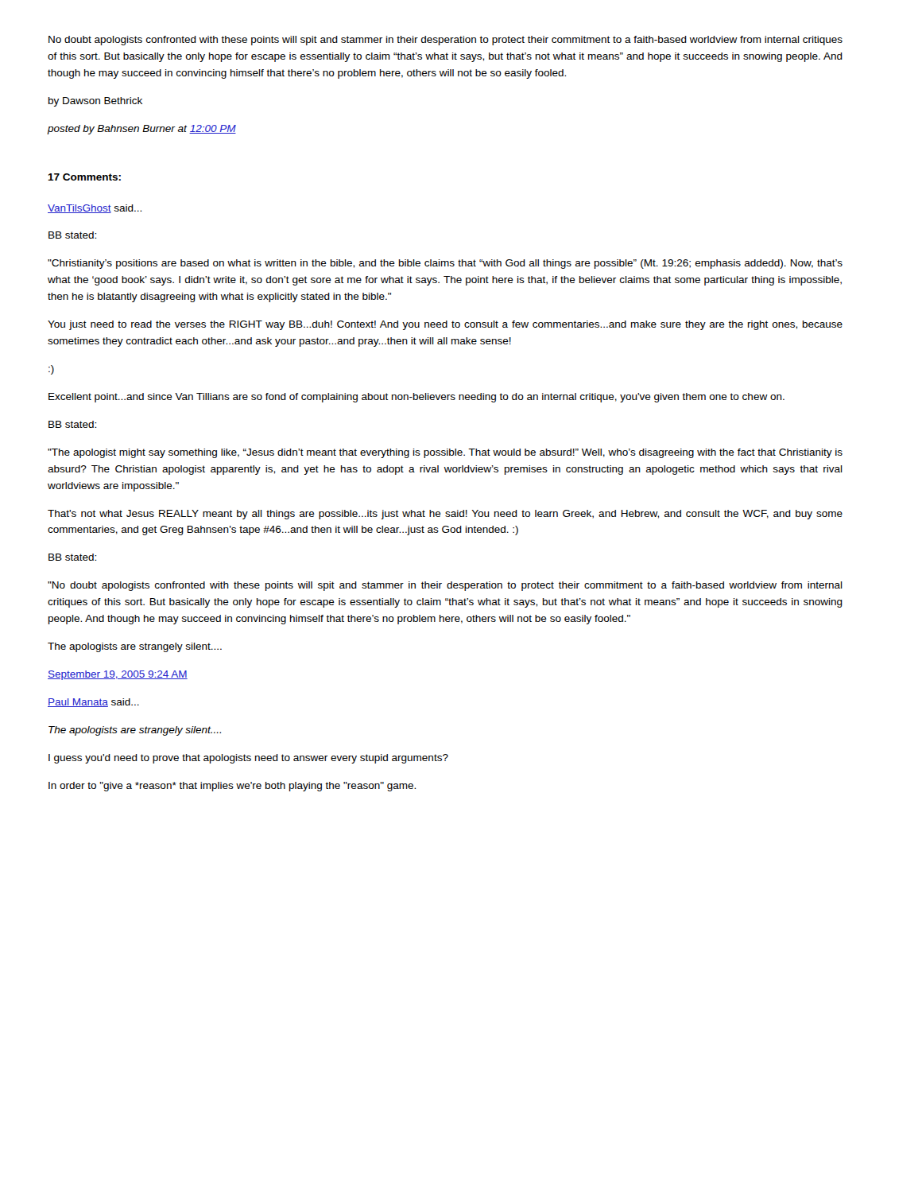No doubt apologists confronted with these points will spit and stammer in their desperation to protect their commitment to a faith-based worldview from internal critiques of this sort. But basically the only hope for escape is essentially to claim “that’s what it says, but that’s not what it means” and hope it succeeds in snowing people. And though he may succeed in convincing himself that there’s no problem here, others will not be so easily fooled.
by Dawson Bethrick
posted by Bahnsen Burner at 12:00 PM
17 Comments:
VanTilsGhost said...
BB stated:
"Christianity’s positions are based on what is written in the bible, and the bible claims that “with God all things are possible” (Mt. 19:26; emphasis addedd). Now, that’s what the ‘good book’ says. I didn’t write it, so don’t get sore at me for what it says. The point here is that, if the believer claims that some particular thing is impossible, then he is blatantly disagreeing with what is explicitly stated in the bible."
You just need to read the verses the RIGHT way BB...duh! Context! And you need to consult a few commentaries...and make sure they are the right ones, because sometimes they contradict each other...and ask your pastor...and pray...then it will all make sense!
:)
Excellent point...and since Van Tillians are so fond of complaining about non-believers needing to do an internal critique, you've given them one to chew on.
BB stated:
"The apologist might say something like, “Jesus didn’t meant that everything is possible. That would be absurd!” Well, who’s disagreeing with the fact that Christianity is absurd? The Christian apologist apparently is, and yet he has to adopt a rival worldview’s premises in constructing an apologetic method which says that rival worldviews are impossible."
That's not what Jesus REALLY meant by all things are possible...its just what he said! You need to learn Greek, and Hebrew, and consult the WCF, and buy some commentaries, and get Greg Bahnsen's tape #46...and then it will be clear...just as God intended. :)
BB stated:
"No doubt apologists confronted with these points will spit and stammer in their desperation to protect their commitment to a faith-based worldview from internal critiques of this sort. But basically the only hope for escape is essentially to claim “that’s what it says, but that’s not what it means” and hope it succeeds in snowing people. And though he may succeed in convincing himself that there’s no problem here, others will not be so easily fooled."
The apologists are strangely silent....
September 19, 2005 9:24 AM
Paul Manata said...
The apologists are strangely silent....
I guess you'd need to prove that apologists need to answer every stupid arguments?
In order to "give a *reason* that implies we're both playing the "reason" game.